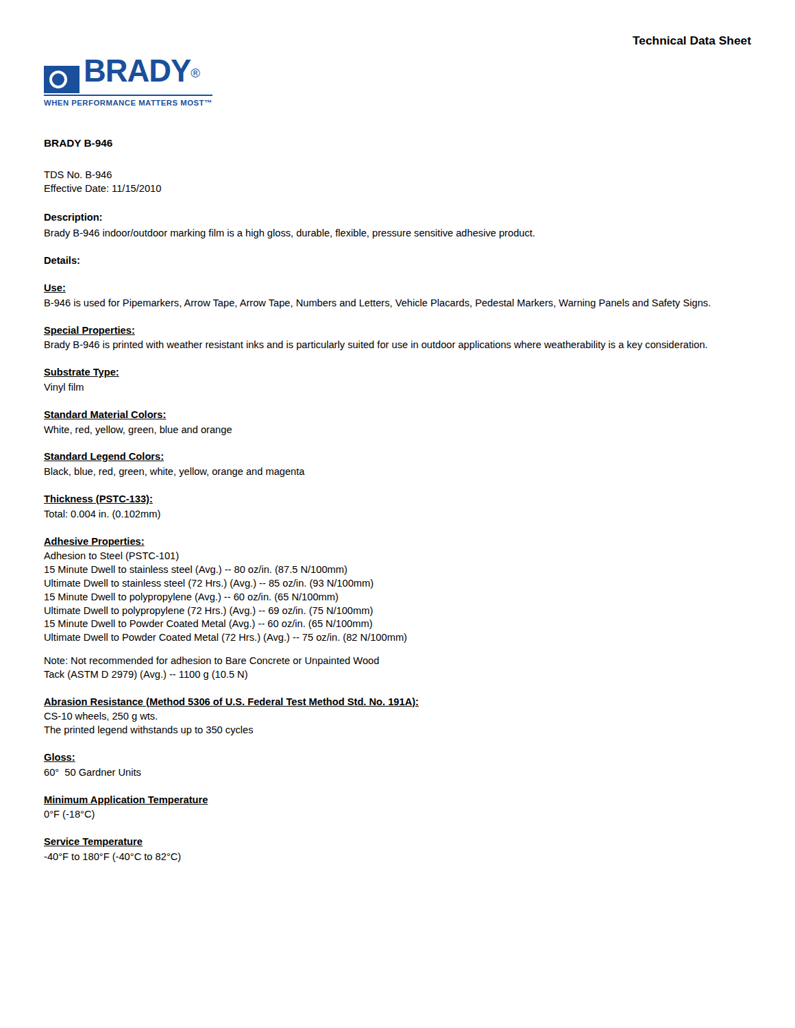Technical Data Sheet
BRADY®
WHEN PERFORMANCE MATTERS MOST™
BRADY B-946
TDS No. B-946
Effective Date: 11/15/2010
Description:
Brady B-946 indoor/outdoor marking film is a high gloss, durable, flexible, pressure sensitive adhesive product.
Details:
Use:
B-946 is used for Pipemarkers, Arrow Tape, Arrow Tape, Numbers and Letters, Vehicle Placards, Pedestal Markers, Warning Panels and Safety Signs.
Special Properties:
Brady B-946 is printed with weather resistant inks and is particularly suited for use in outdoor applications where weatherability is a key consideration.
Substrate Type:
Vinyl film
Standard Material Colors:
White, red, yellow, green, blue and orange
Standard Legend Colors:
Black, blue, red, green, white, yellow, orange and magenta
Thickness (PSTC-133):
Total: 0.004 in. (0.102mm)
Adhesive Properties:
Adhesion to Steel (PSTC-101)
15 Minute Dwell to stainless steel (Avg.) -- 80 oz/in. (87.5 N/100mm)
Ultimate Dwell to stainless steel (72 Hrs.) (Avg.) -- 85 oz/in. (93 N/100mm)
15 Minute Dwell to polypropylene (Avg.) -- 60 oz/in. (65 N/100mm)
Ultimate Dwell to polypropylene (72 Hrs.) (Avg.) -- 69 oz/in. (75 N/100mm)
15 Minute Dwell to Powder Coated Metal (Avg.) -- 60 oz/in. (65 N/100mm)
Ultimate Dwell to Powder Coated Metal (72 Hrs.) (Avg.) -- 75 oz/in. (82 N/100mm)
Note: Not recommended for adhesion to Bare Concrete or Unpainted Wood
Tack (ASTM D 2979) (Avg.) -- 1100 g (10.5 N)
Abrasion Resistance (Method 5306 of U.S. Federal Test Method Std. No. 191A):
CS-10 wheels, 250 g wts.
The printed legend withstands up to 350 cycles
Gloss:
60° 50 Gardner Units
Minimum Application Temperature
0°F (-18°C)
Service Temperature
-40°F to 180°F (-40°C to 82°C)